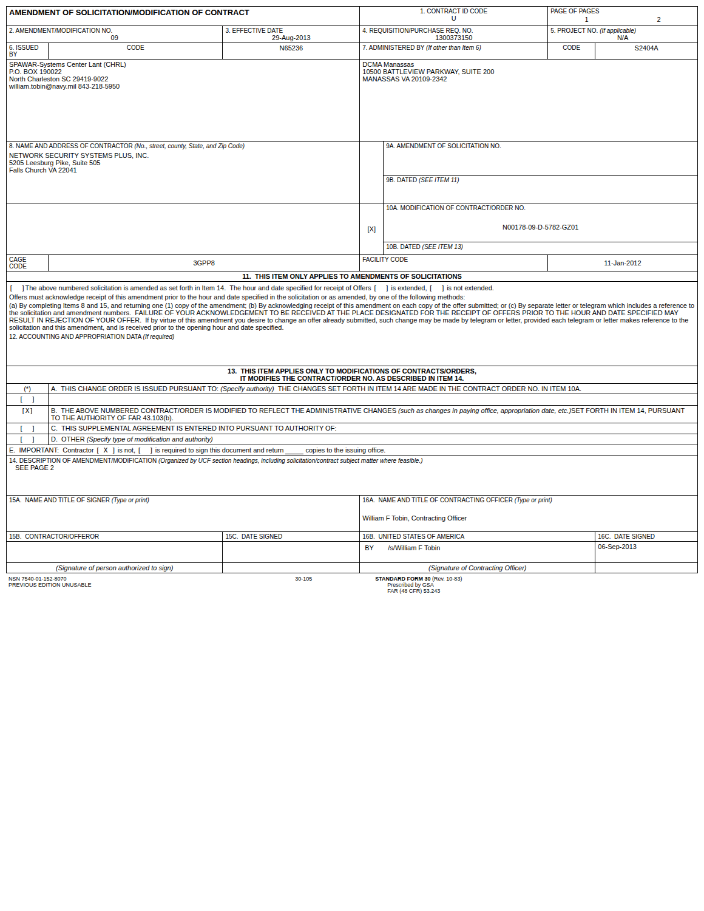| AMENDMENT OF SOLICITATION/MODIFICATION OF CONTRACT | 1. CONTRACT ID CODE U | PAGE OF PAGES / 1 / 2 / |
| 2. AMENDMENT/MODIFICATION NO. 09 | 3. EFFECTIVE DATE 29-Aug-2013 | 4. REQUISITION/PURCHASE REQ. NO. 1300373150 | 5. PROJECT NO. (If applicable) N/A |
| 6. ISSUED BY | CODE | N65236 | 7. ADMINISTERED BY (If other than Item 6) | CODE | S2404A |
| SPAWAR-Systems Center Lant (CHRL) P.O. BOX 190022 North Charleston SC 29419-9022 william.tobin@navy.mil 843-218-5950 | DCMA Manassas 10500 BATTLEVIEW PARKWAY, SUITE 200 MANASSAS VA 20109-2342 |
| 8. NAME AND ADDRESS OF CONTRACTOR (No., street, county, State, and Zip Code) NETWORK SECURITY SYSTEMS PLUS, INC. 5205 Leesburg Pike, Suite 505 Falls Church VA 22041 | | 9A. AMENDMENT OF SOLICITATION NO. |
| 9B. DATED (SEE ITEM 11) |
| | [X] | 10A. MODIFICATION OF CONTRACT/ORDER NO. N00178-09-D-5782-GZ01 |
| 10B. DATED (SEE ITEM 13) |
| CAGE CODE | 3GPP8 | FACILITY CODE | 11-Jan-2012 |
| 11. THIS ITEM ONLY APPLIES TO AMENDMENTS OF SOLICITATIONS |
| [ ] The above numbered solicitation is amended as set forth in Item 14. The hour and date specified for receipt of Offers [ ] is extended, [ ] is not extended. Offers must acknowledge receipt of this amendment prior to the hour and date specified in the solicitation or as amended, by one of the following methods: (a) By completing Items 8 and 15, and returning one (1) copy of the amendment; (b) By acknowledging receipt of this amendment on each copy of the offer submitted; or (c) By separate letter or telegram which includes a reference to the solicitation and amendment numbers. FAILURE OF YOUR ACKNOWLEDGEMENT TO BE RECEIVED AT THE PLACE DESIGNATED FOR THE RECEIPT OF OFFERS PRIOR TO THE HOUR AND DATE SPECIFIED MAY RESULT IN REJECTION OF YOUR OFFER. If by virtue of this amendment you desire to change an offer already submitted, such change may be made by telegram or letter, provided each telegram or letter makes reference to the solicitation and this amendment, and is received prior to the opening hour and date specified. 12. ACCOUNTING AND APPROPRIATION DATA (If required) |
| 13. THIS ITEM APPLIES ONLY TO MODIFICATIONS OF CONTRACTS/ORDERS, IT MODIFIES THE CONTRACT/ORDER NO. AS DESCRIBED IN ITEM 14. |
| (*) | A. THIS CHANGE ORDER IS ISSUED PURSUANT TO: (Specify authority) THE CHANGES SET FORTH IN ITEM 14 ARE MADE IN THE CONTRACT ORDER NO. IN ITEM 10A. |
| [ ] | |
| [X] | B. THE ABOVE NUMBERED CONTRACT/ORDER IS MODIFIED TO REFLECT THE ADMINISTRATIVE CHANGES (such as changes in paying office, appropriation date, etc.) SET FORTH IN ITEM 14, PURSUANT TO THE AUTHORITY OF FAR 43.103(b). |
| [ ] | C. THIS SUPPLEMENTAL AGREEMENT IS ENTERED INTO PURSUANT TO AUTHORITY OF: |
| [ ] | D. OTHER (Specify type of modification and authority) |
| E. IMPORTANT: Contractor [ X ] is not, [ ] is required to sign this document and return copies to the issuing office. |
| 14. DESCRIPTION OF AMENDMENT/MODIFICATION (Organized by UCF section headings, including solicitation/contract subject matter where feasible.) SEE PAGE 2 |
| 15A. NAME AND TITLE OF SIGNER (Type or print) | 16A. NAME AND TITLE OF CONTRACTING OFFICER (Type or print) William F Tobin, Contracting Officer |
| 15B. CONTRACTOR/OFFEROR | 15C. DATE SIGNED | 16B. UNITED STATES OF AMERICA | 16C. DATE SIGNED |
| | | / BY / /s/William F Tobin / | 06-Sep-2013 |
| (Signature of person authorized to sign) | | (Signature of Contracting Officer) | |
| NSN 7540-01-152-8070 PREVIOUS EDITION UNUSABLE | 30-105 | STANDARD FORM 30 (Rev. 10-83) Prescribed by GSA FAR (48 CFR) 53.243 |